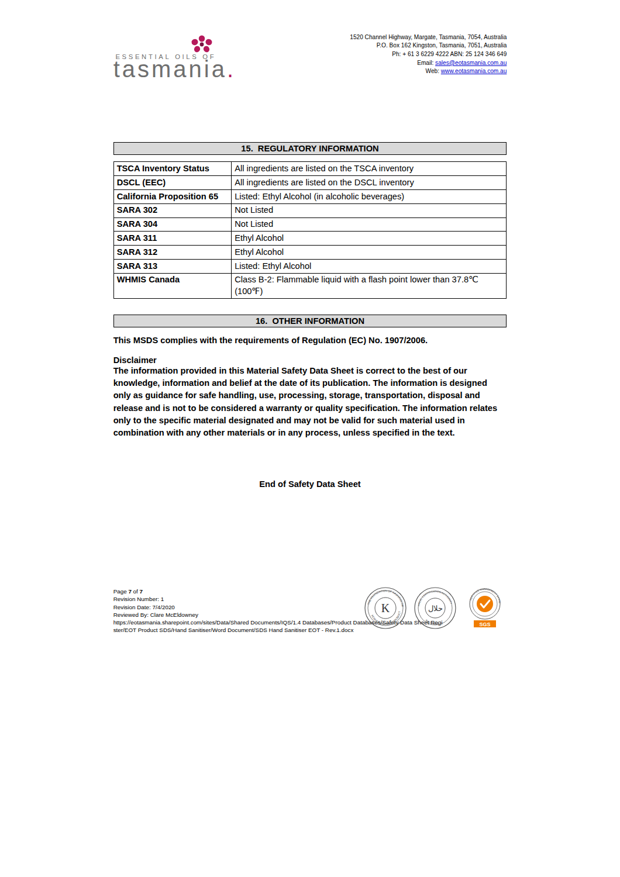ESSENTIAL OILS OF
tasmania.
1520 Channel Highway, Margate, Tasmania, 7054, Australia
P.O. Box 162 Kingston, Tasmania, 7051, Australia
Ph: + 61 3 6229 4222 ABN: 25 124 346 649
Email: sales@eotasmania.com.au
Web: www.eotasmania.com.au
15. REGULATORY INFORMATION
| TSCA Inventory Status | All ingredients are listed on the TSCA inventory |
| DSCL (EEC) | All ingredients are listed on the DSCL inventory |
| California Proposition 65 | Listed: Ethyl Alcohol (in alcoholic beverages) |
| SARA 302 | Not Listed |
| SARA 304 | Not Listed |
| SARA 311 | Ethyl Alcohol |
| SARA 312 | Ethyl Alcohol |
| SARA 313 | Listed: Ethyl Alcohol |
| WHMIS Canada | Class B-2: Flammable liquid with a flash point lower than 37.8℃ (100℉) |
16. OTHER INFORMATION
This MSDS complies with the requirements of Regulation (EC) No. 1907/2006.
Disclaimer
The information provided in this Material Safety Data Sheet is correct to the best of our knowledge, information and belief at the date of its publication. The information is designed only as guidance for safe handling, use, processing, storage, transportation, disposal and release and is not to be considered a warranty or quality specification. The information relates only to the specific material designated and may not be valid for such material used in combination with any other materials or in any process, unless specified in the text.
End of Safety Data Sheet
Page 7 of 7
Revision Number: 1
Revision Date: 7/4/2020
Reviewed By: Clare McEldowney
https://eotasmania.sharepoint.com/sites/Data/Shared Documents/IQS/1.4 Databases/Product Databases/Safety Data Sheet Register/EOT Product SDS/Hand Sanitiser/Word Document/SDS Hand Sanitiser EOT - Rev.1.docx
K THE ASSOCIATION OF KASHRUS ORGANISATIONS KOSHER CERTIFIED PRODUCT حلال HALAL CERTIFICATION AUTHORITY AUSTRALIA CERTIFIED MANAGEMENT SYSTEM SGS